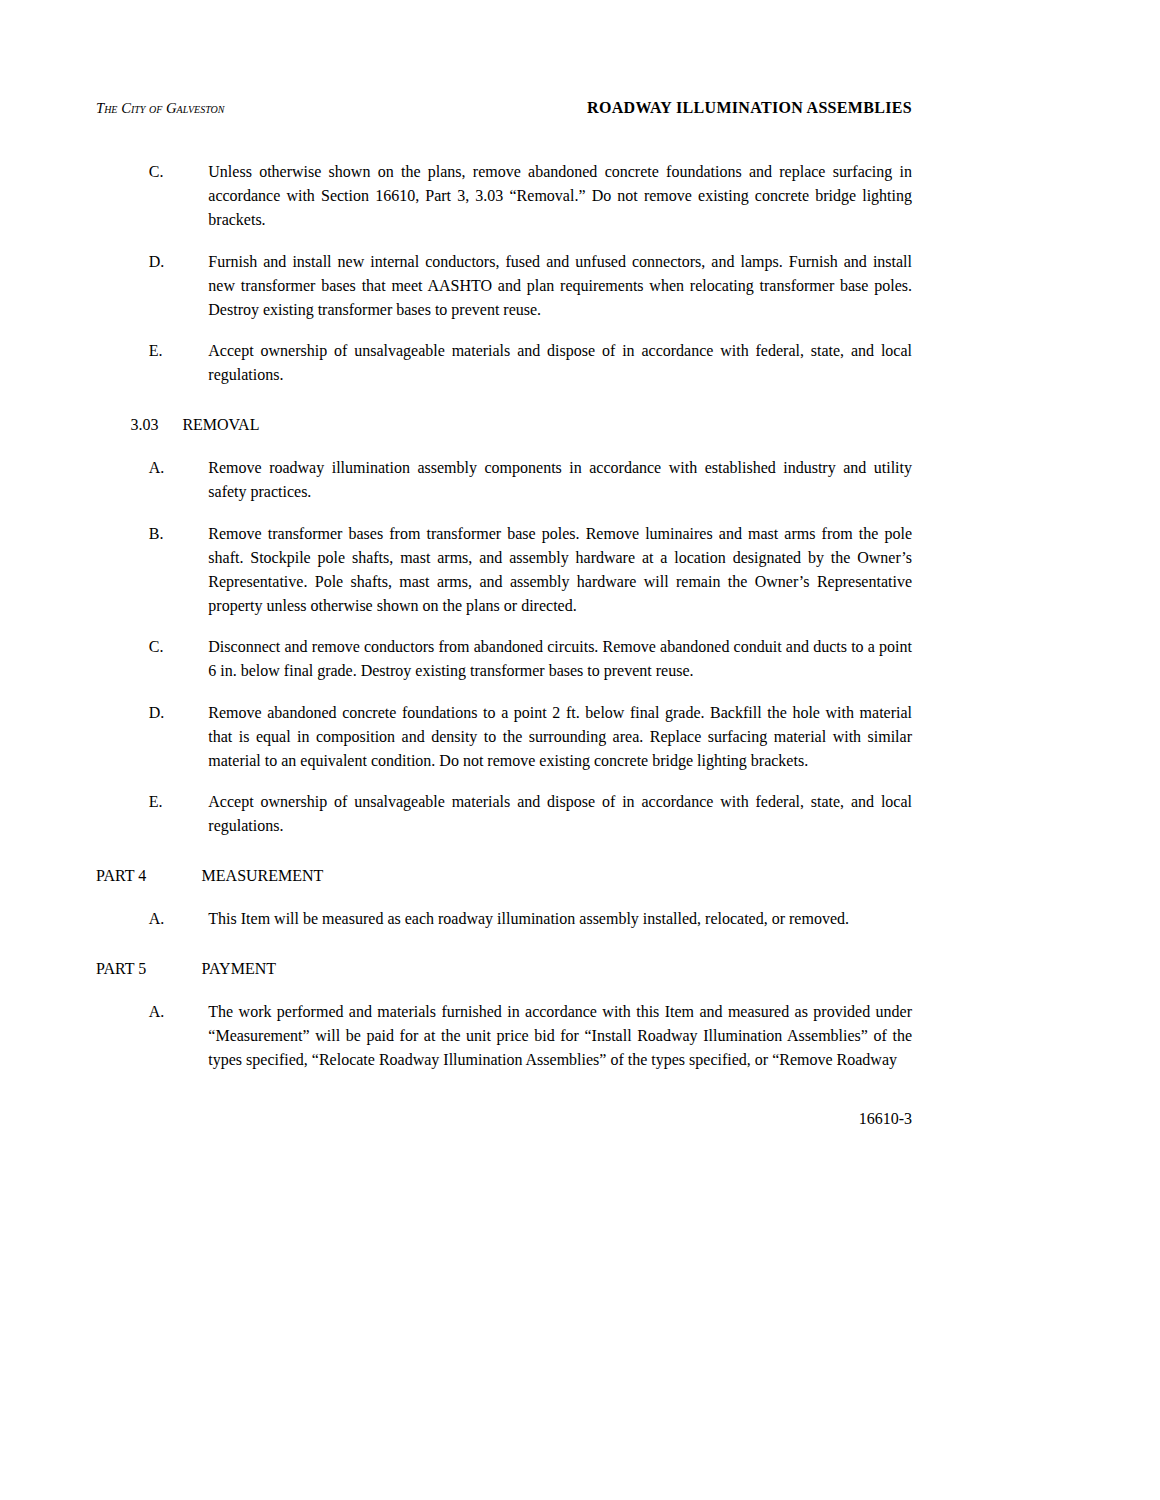The City of Galveston
ROADWAY ILLUMINATION ASSEMBLIES
C.
Unless otherwise shown on the plans, remove abandoned concrete foundations and replace surfacing in accordance with Section 16610, Part 3, 3.03 “Removal.” Do not remove existing concrete bridge lighting brackets.
D.
Furnish and install new internal conductors, fused and unfused connectors, and lamps. Furnish and install new transformer bases that meet AASHTO and plan requirements when relocating transformer base poles. Destroy existing transformer bases to prevent reuse.
E.
Accept ownership of unsalvageable materials and dispose of in accordance with federal, state, and local regulations.
3.03
REMOVAL
A.
Remove roadway illumination assembly components in accordance with established industry and utility safety practices.
B.
Remove transformer bases from transformer base poles. Remove luminaires and mast arms from the pole shaft. Stockpile pole shafts, mast arms, and assembly hardware at a location designated by the Owner’s Representative. Pole shafts, mast arms, and assembly hardware will remain the Owner’s Representative property unless otherwise shown on the plans or directed.
C.
Disconnect and remove conductors from abandoned circuits. Remove abandoned conduit and ducts to a point 6 in. below final grade. Destroy existing transformer bases to prevent reuse.
D.
Remove abandoned concrete foundations to a point 2 ft. below final grade. Backfill the hole with material that is equal in composition and density to the surrounding area. Replace surfacing material with similar material to an equivalent condition. Do not remove existing concrete bridge lighting brackets.
E.
Accept ownership of unsalvageable materials and dispose of in accordance with federal, state, and local regulations.
PART 4
MEASUREMENT
A.
This Item will be measured as each roadway illumination assembly installed, relocated, or removed.
PART 5
PAYMENT
A.
The work performed and materials furnished in accordance with this Item and measured as provided under “Measurement” will be paid for at the unit price bid for “Install Roadway Illumination Assemblies” of the types specified, “Relocate Roadway Illumination Assemblies” of the types specified, or “Remove Roadway
16610-3